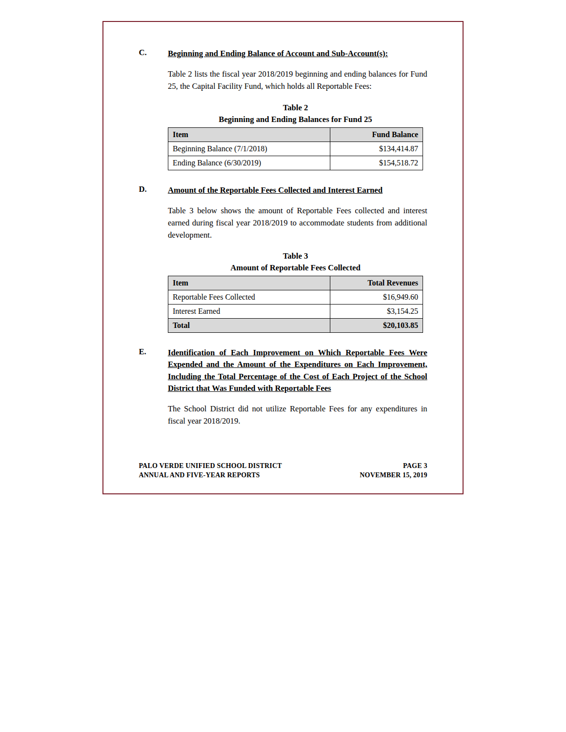C.
Beginning and Ending Balance of Account and Sub-Account(s):
Table 2 lists the fiscal year 2018/2019 beginning and ending balances for Fund 25, the Capital Facility Fund, which holds all Reportable Fees:
Table 2 Beginning and Ending Balances for Fund 25
| Item | Fund Balance |
| --- | --- |
| Beginning Balance (7/1/2018) | $134,414.87 |
| Ending Balance (6/30/2019) | $154,518.72 |
D.
Amount of the Reportable Fees Collected and Interest Earned
Table 3 below shows the amount of Reportable Fees collected and interest earned during fiscal year 2018/2019 to accommodate students from additional development.
Table 3 Amount of Reportable Fees Collected
| Item | Total Revenues |
| --- | --- |
| Reportable Fees Collected | $16,949.60 |
| Interest Earned | $3,154.25 |
| Total | $20,103.85 |
E.
Identification of Each Improvement on Which Reportable Fees Were Expended and the Amount of the Expenditures on Each Improvement, Including the Total Percentage of the Cost of Each Project of the School District that Was Funded with Reportable Fees
The School District did not utilize Reportable Fees for any expenditures in fiscal year 2018/2019.
PALO VERDE UNIFIED SCHOOL DISTRICT
PAGE 3
ANNUAL AND FIVE-YEAR REPORTS
NOVEMBER 15, 2019